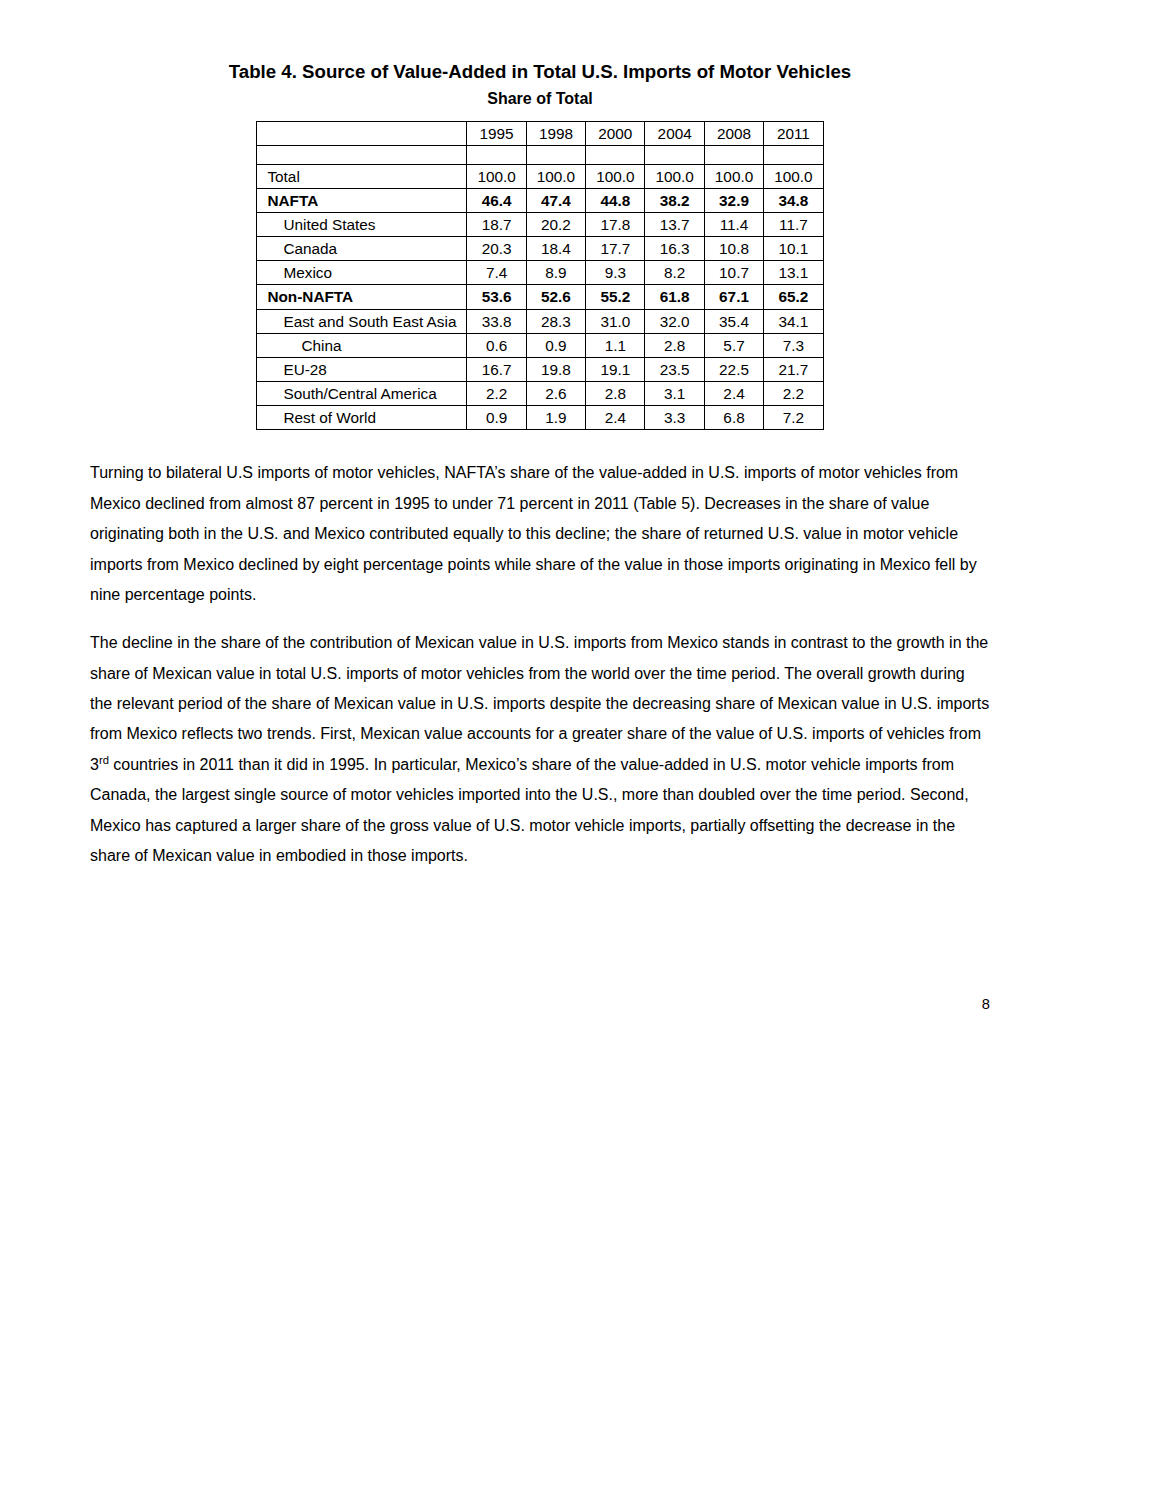Table 4. Source of Value-Added in Total U.S. Imports of Motor Vehicles
Share of Total
| | 1995 | 1998 | 2000 | 2004 | 2008 | 2011 |
| --- | --- | --- | --- | --- | --- | --- |
| Total | 100.0 | 100.0 | 100.0 | 100.0 | 100.0 | 100.0 |
| NAFTA | 46.4 | 47.4 | 44.8 | 38.2 | 32.9 | 34.8 |
| United States | 18.7 | 20.2 | 17.8 | 13.7 | 11.4 | 11.7 |
| Canada | 20.3 | 18.4 | 17.7 | 16.3 | 10.8 | 10.1 |
| Mexico | 7.4 | 8.9 | 9.3 | 8.2 | 10.7 | 13.1 |
| Non-NAFTA | 53.6 | 52.6 | 55.2 | 61.8 | 67.1 | 65.2 |
| East and South East Asia | 33.8 | 28.3 | 31.0 | 32.0 | 35.4 | 34.1 |
| China | 0.6 | 0.9 | 1.1 | 2.8 | 5.7 | 7.3 |
| EU-28 | 16.7 | 19.8 | 19.1 | 23.5 | 22.5 | 21.7 |
| South/Central America | 2.2 | 2.6 | 2.8 | 3.1 | 2.4 | 2.2 |
| Rest of World | 0.9 | 1.9 | 2.4 | 3.3 | 6.8 | 7.2 |
Turning to bilateral U.S imports of motor vehicles, NAFTA’s share of the value-added in U.S. imports of motor vehicles from Mexico declined from almost 87 percent in 1995 to under 71 percent in 2011 (Table 5). Decreases in the share of value originating both in the U.S. and Mexico contributed equally to this decline; the share of returned U.S. value in motor vehicle imports from Mexico declined by eight percentage points while share of the value in those imports originating in Mexico fell by nine percentage points.
The decline in the share of the contribution of Mexican value in U.S. imports from Mexico stands in contrast to the growth in the share of Mexican value in total U.S. imports of motor vehicles from the world over the time period. The overall growth during the relevant period of the share of Mexican value in U.S. imports despite the decreasing share of Mexican value in U.S. imports from Mexico reflects two trends. First, Mexican value accounts for a greater share of the value of U.S. imports of vehicles from 3rd countries in 2011 than it did in 1995. In particular, Mexico’s share of the value-added in U.S. motor vehicle imports from Canada, the largest single source of motor vehicles imported into the U.S., more than doubled over the time period. Second, Mexico has captured a larger share of the gross value of U.S. motor vehicle imports, partially offsetting the decrease in the share of Mexican value in embodied in those imports.
8